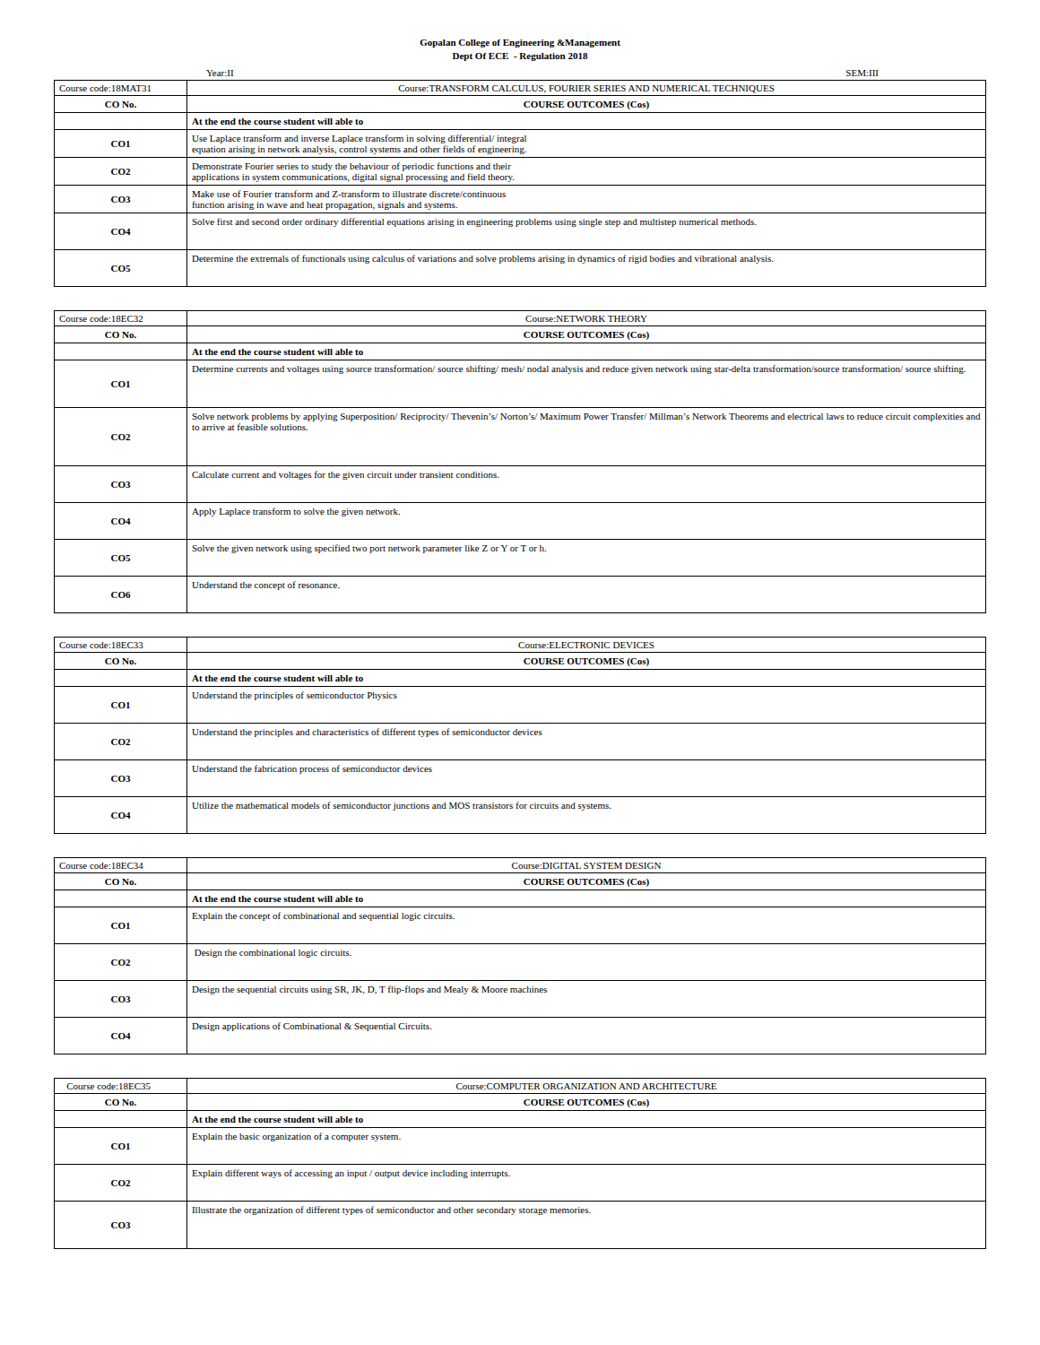Gopalan College of Engineering &Management
Dept Of ECE - Regulation 2018
Year:II SEM:III
| Course code:18MAT31 | Course:TRANSFORM CALCULUS, FOURIER SERIES AND NUMERICAL TECHNIQUES |
| CO No. | COURSE OUTCOMES (Cos) |
| | At the end the course student will able to |
| CO1 | Use Laplace transform and inverse Laplace transform in solving differential/ integral equation arising in network analysis, control systems and other fields of engineering. |
| CO2 | Demonstrate Fourier series to study the behaviour of periodic functions and their applications in system communications, digital signal processing and field theory. |
| CO3 | Make use of Fourier transform and Z-transform to illustrate discrete/continuous function arising in wave and heat propagation, signals and systems. |
| CO4 | Solve first and second order ordinary differential equations arising in engineering problems using single step and multistep numerical methods. |
| CO5 | Determine the extremals of functionals using calculus of variations and solve problems arising in dynamics of rigid bodies and vibrational analysis. |
| Course code:18EC32 | Course:NETWORK THEORY |
| CO No. | COURSE OUTCOMES (Cos) |
| | At the end the course student will able to |
| CO1 | Determine currents and voltages using source transformation/ source shifting/ mesh/ nodal analysis and reduce given network using star-delta transformation/source transformation/ source shifting. |
| CO2 | Solve network problems by applying Superposition/ Reciprocity/ Thevenin’s/ Norton’s/ Maximum Power Transfer/ Millman’s Network Theorems and electrical laws to reduce circuit complexities and to arrive at feasible solutions. |
| CO3 | Calculate current and voltages for the given circuit under transient conditions. |
| CO4 | Apply Laplace transform to solve the given network. |
| CO5 | Solve the given network using specified two port network parameter like Z or Y or T or h. |
| CO6 | Understand the concept of resonance. |
| Course code:18EC33 | Course:ELECTRONIC DEVICES |
| CO No. | COURSE OUTCOMES (Cos) |
| | At the end the course student will able to |
| CO1 | Understand the principles of semiconductor Physics |
| CO2 | Understand the principles and characteristics of different types of semiconductor devices |
| CO3 | Understand the fabrication process of semiconductor devices |
| CO4 | Utilize the mathematical models of semiconductor junctions and MOS transistors for circuits and systems. |
| Course code:18EC34 | Course:DIGITAL SYSTEM DESIGN |
| CO No. | COURSE OUTCOMES (Cos) |
| | At the end the course student will able to |
| CO1 | Explain the concept of combinational and sequential logic circuits. |
| CO2 | Design the combinational logic circuits. |
| CO3 | Design the sequential circuits using SR, JK, D, T flip-flops and Mealy & Moore machines |
| CO4 | Design applications of Combinational & Sequential Circuits. |
| Course code:18EC35 | Course:COMPUTER ORGANIZATION AND ARCHITECTURE |
| CO No. | COURSE OUTCOMES (Cos) |
| | At the end the course student will able to |
| CO1 | Explain the basic organization of a computer system. |
| CO2 | Explain different ways of accessing an input / output device including interrupts. |
| CO3 | Illustrate the organization of different types of semiconductor and other secondary storage memories. |